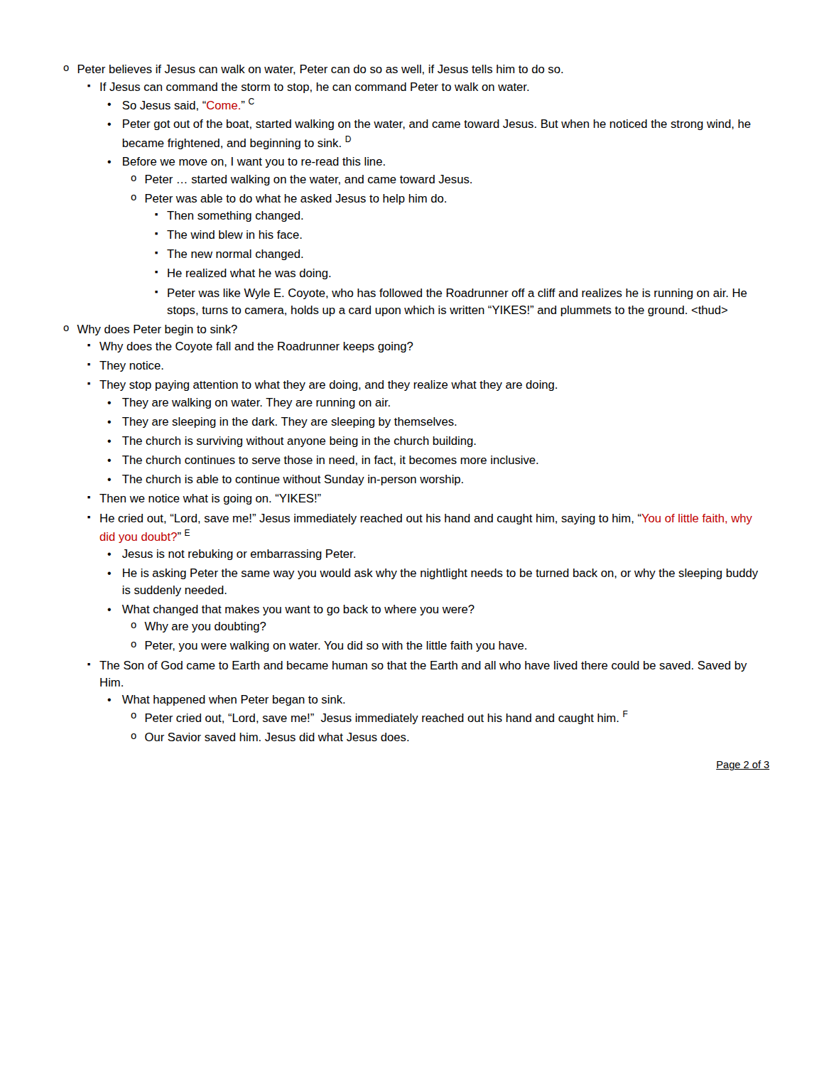Peter believes if Jesus can walk on water, Peter can do so as well, if Jesus tells him to do so.
If Jesus can command the storm to stop, he can command Peter to walk on water.
So Jesus said, “Come.” C
Peter got out of the boat, started walking on the water, and came toward Jesus. But when he noticed the strong wind, he became frightened, and beginning to sink. D
Before we move on, I want you to re-read this line.
Peter … started walking on the water, and came toward Jesus.
Peter was able to do what he asked Jesus to help him do.
Then something changed.
The wind blew in his face.
The new normal changed.
He realized what he was doing.
Peter was like Wyle E. Coyote, who has followed the Roadrunner off a cliff and realizes he is running on air. He stops, turns to camera, holds up a card upon which is written “YIKES!” and plummets to the ground. <thud>
Why does Peter begin to sink?
Why does the Coyote fall and the Roadrunner keeps going?
They notice.
They stop paying attention to what they are doing, and they realize what they are doing.
They are walking on water. They are running on air.
They are sleeping in the dark. They are sleeping by themselves.
The church is surviving without anyone being in the church building.
The church continues to serve those in need, in fact, it becomes more inclusive.
The church is able to continue without Sunday in-person worship.
Then we notice what is going on. “YIKES!”
He cried out, “Lord, save me!” Jesus immediately reached out his hand and caught him, saying to him, “You of little faith, why did you doubt?” E
Jesus is not rebuking or embarrassing Peter.
He is asking Peter the same way you would ask why the nightlight needs to be turned back on, or why the sleeping buddy is suddenly needed.
What changed that makes you want to go back to where you were?
Why are you doubting?
Peter, you were walking on water. You did so with the little faith you have.
The Son of God came to Earth and became human so that the Earth and all who have lived there could be saved. Saved by Him.
What happened when Peter began to sink.
Peter cried out, “Lord, save me!” Jesus immediately reached out his hand and caught him. F
Our Savior saved him. Jesus did what Jesus does.
Page 2 of 3